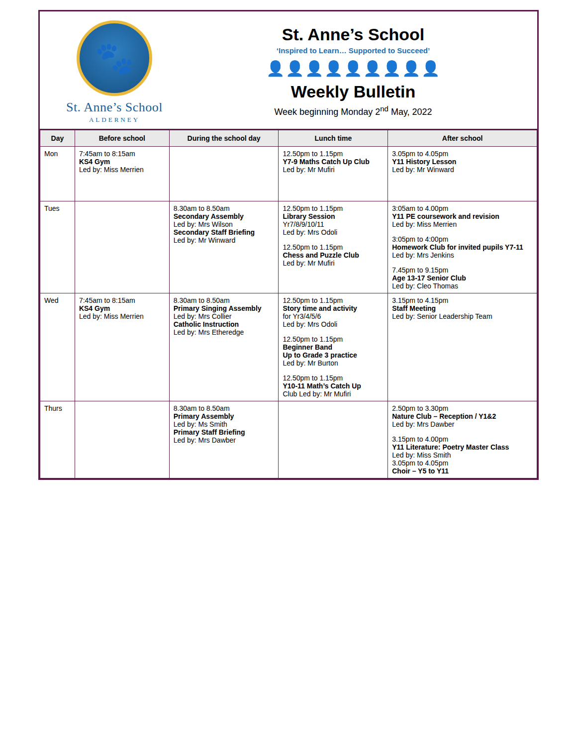🐾
St. Anne’s School
ALDERNEY
St. Anne’s School
‘Inspired to Learn… Supported to Succeed’
👤👤👤👤👤👤👤👤👤
Weekly Bulletin
Week beginning Monday 2nd May, 2022
| Day | Before school | During the school day | Lunch time | After school |
| --- | --- | --- | --- | --- |
| Mon | 7:45am to 8:15am KS4 Gym Led by: Miss Merrien | | 12.50pm to 1.15pm Y7-9 Maths Catch Up Club Led by: Mr Mufiri | 3.05pm to 4.05pm Y11 History Lesson Led by: Mr Winward |
| Tues | | 8.30am to 8.50am Secondary Assembly Led by: Mrs Wilson Secondary Staff Briefing Led by: Mr Winward | 12.50pm to 1.15pm Library Session Yr7/8/9/10/11 Led by: Mrs Odoli 12.50pm to 1.15pm Chess and Puzzle Club Led by: Mr Mufiri | 3:05am to 4.00pm Y11 PE coursework and revision Led by: Miss Merrien 3:05pm to 4:00pm Homework Club for invited pupils Y7-11 Led by: Mrs Jenkins 7.45pm to 9.15pm Age 13-17 Senior Club Led by: Cleo Thomas |
| Wed | 7:45am to 8:15am KS4 Gym Led by: Miss Merrien | 8.30am to 8.50am Primary Singing Assembly Led by: Mrs Collier Catholic Instruction Led by: Mrs Etheredge | 12.50pm to 1.15pm Story time and activity for Yr3/4/5/6 Led by: Mrs Odoli 12.50pm to 1.15pm Beginner Band Up to Grade 3 practice Led by: Mr Burton 12.50pm to 1.15pm Y10-11 Math’s Catch Up Club Led by: Mr Mufiri | 3.15pm to 4.15pm Staff Meeting Led by: Senior Leadership Team |
| Thurs | | 8.30am to 8.50am Primary Assembly Led by: Ms Smith Primary Staff Briefing Led by: Mrs Dawber | | 2.50pm to 3.30pm Nature Club – Reception / Y1&2 Led by: Mrs Dawber 3.15pm to 4.00pm Y11 Literature: Poetry Master Class Led by: Miss Smith 3.05pm to 4.05pm Choir – Y5 to Y11 |